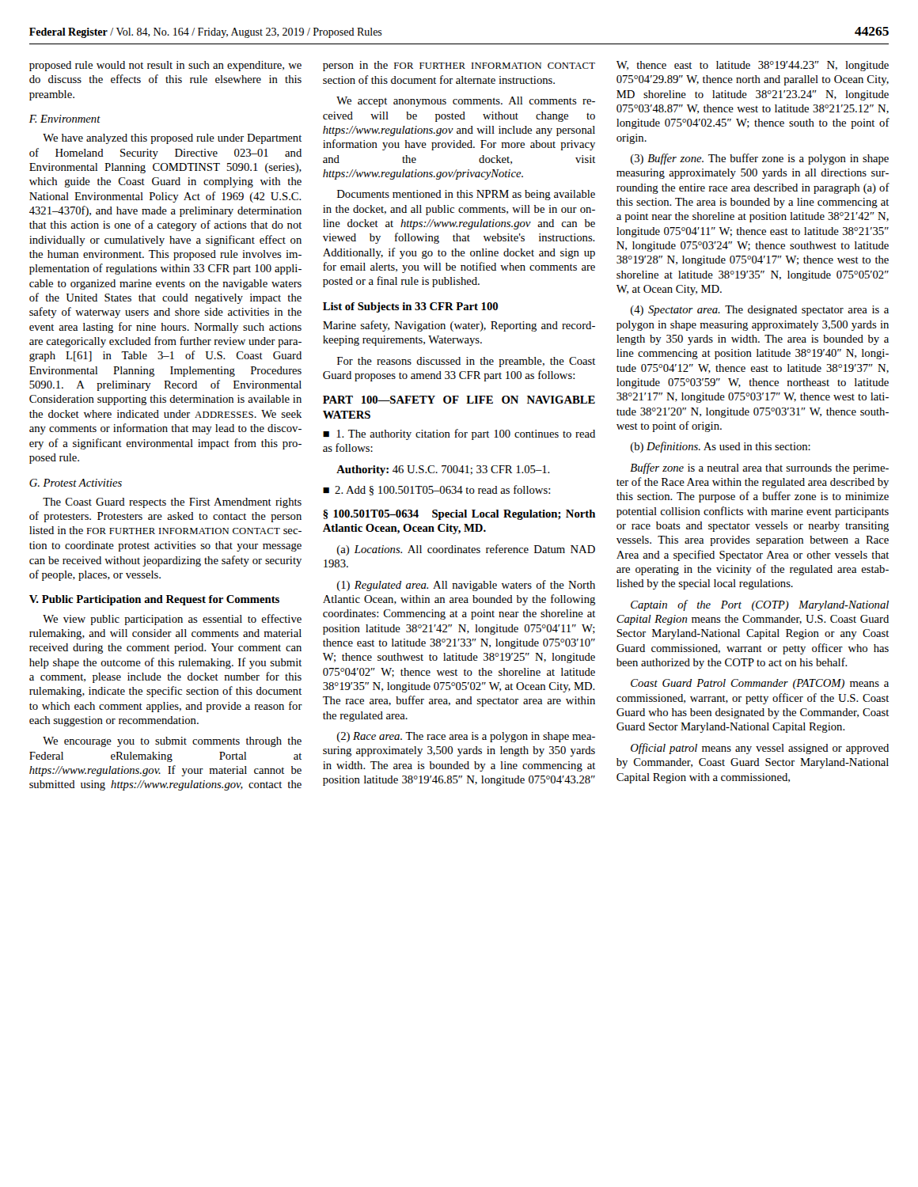Federal Register / Vol. 84, No. 164 / Friday, August 23, 2019 / Proposed Rules
44265
proposed rule would not result in such an expenditure, we do discuss the effects of this rule elsewhere in this preamble.
F. Environment
We have analyzed this proposed rule under Department of Homeland Security Directive 023–01 and Environmental Planning COMDTINST 5090.1 (series), which guide the Coast Guard in complying with the National Environmental Policy Act of 1969 (42 U.S.C. 4321–4370f), and have made a preliminary determination that this action is one of a category of actions that do not individually or cumulatively have a significant effect on the human environment. This proposed rule involves implementation of regulations within 33 CFR part 100 applicable to organized marine events on the navigable waters of the United States that could negatively impact the safety of waterway users and shore side activities in the event area lasting for nine hours. Normally such actions are categorically excluded from further review under paragraph L[61] in Table 3–1 of U.S. Coast Guard Environmental Planning Implementing Procedures 5090.1. A preliminary Record of Environmental Consideration supporting this determination is available in the docket where indicated under ADDRESSES. We seek any comments or information that may lead to the discovery of a significant environmental impact from this proposed rule.
G. Protest Activities
The Coast Guard respects the First Amendment rights of protesters. Protesters are asked to contact the person listed in the FOR FURTHER INFORMATION CONTACT section to coordinate protest activities so that your message can be received without jeopardizing the safety or security of people, places, or vessels.
V. Public Participation and Request for Comments
We view public participation as essential to effective rulemaking, and will consider all comments and material received during the comment period. Your comment can help shape the outcome of this rulemaking. If you submit a comment, please include the docket number for this rulemaking, indicate the specific section of this document to which each comment applies, and provide a reason for each suggestion or recommendation.
We encourage you to submit comments through the Federal eRulemaking Portal at https://www.regulations.gov. If your material cannot be submitted using https://www.regulations.gov, contact the person in the FOR FURTHER INFORMATION CONTACT section of this document for alternate instructions.
We accept anonymous comments. All comments received will be posted without change to https://www.regulations.gov and will include any personal information you have provided. For more about privacy and the docket, visit https://www.regulations.gov/privacyNotice.
Documents mentioned in this NPRM as being available in the docket, and all public comments, will be in our online docket at https://www.regulations.gov and can be viewed by following that website's instructions. Additionally, if you go to the online docket and sign up for email alerts, you will be notified when comments are posted or a final rule is published.
List of Subjects in 33 CFR Part 100
Marine safety, Navigation (water), Reporting and recordkeeping requirements, Waterways.
For the reasons discussed in the preamble, the Coast Guard proposes to amend 33 CFR part 100 as follows:
PART 100—SAFETY OF LIFE ON NAVIGABLE WATERS
■ 1. The authority citation for part 100 continues to read as follows:
Authority: 46 U.S.C. 70041; 33 CFR 1.05–1.
■ 2. Add § 100.501T05–0634 to read as follows:
§ 100.501T05–0634 Special Local Regulation; North Atlantic Ocean, Ocean City, MD.
(a) Locations. All coordinates reference Datum NAD 1983.
(1) Regulated area. All navigable waters of the North Atlantic Ocean, within an area bounded by the following coordinates: Commencing at a point near the shoreline at position latitude 38°21′42″ N, longitude 075°04′11″ W; thence east to latitude 38°21′33″ N, longitude 075°03′10″ W; thence southwest to latitude 38°19′25″ N, longitude 075°04′02″ W; thence west to the shoreline at latitude 38°19′35″ N, longitude 075°05′02″ W, at Ocean City, MD. The race area, buffer area, and spectator area are within the regulated area.
(2) Race area. The race area is a polygon in shape measuring approximately 3,500 yards in length by 350 yards in width. The area is bounded by a line commencing at position latitude 38°19′46.85″ N, longitude 075°04′43.28″ W, thence east to latitude 38°19′44.23″ N, longitude 075°04′29.89″ W, thence north and parallel to Ocean City, MD shoreline to latitude 38°21′23.24″ N, longitude 075°03′48.87″ W, thence west to latitude 38°21′25.12″ N, longitude 075°04′02.45″ W; thence south to the point of origin.
(3) Buffer zone. The buffer zone is a polygon in shape measuring approximately 500 yards in all directions surrounding the entire race area described in paragraph (a) of this section. The area is bounded by a line commencing at a point near the shoreline at position latitude 38°21′42″ N, longitude 075°04′11″ W; thence east to latitude 38°21′35″ N, longitude 075°03′24″ W; thence southwest to latitude 38°19′28″ N, longitude 075°04′17″ W; thence west to the shoreline at latitude 38°19′35″ N, longitude 075°05′02″ W, at Ocean City, MD.
(4) Spectator area. The designated spectator area is a polygon in shape measuring approximately 3,500 yards in length by 350 yards in width. The area is bounded by a line commencing at position latitude 38°19′40″ N, longitude 075°04′12″ W, thence east to latitude 38°19′37″ N, longitude 075°03′59″ W, thence northeast to latitude 38°21′17″ N, longitude 075°03′17″ W, thence west to latitude 38°21′20″ N, longitude 075°03′31″ W, thence southwest to point of origin.
(b) Definitions. As used in this section:
Buffer zone is a neutral area that surrounds the perimeter of the Race Area within the regulated area described by this section. The purpose of a buffer zone is to minimize potential collision conflicts with marine event participants or race boats and spectator vessels or nearby transiting vessels. This area provides separation between a Race Area and a specified Spectator Area or other vessels that are operating in the vicinity of the regulated area established by the special local regulations.
Captain of the Port (COTP) Maryland-National Capital Region means the Commander, U.S. Coast Guard Sector Maryland-National Capital Region or any Coast Guard commissioned, warrant or petty officer who has been authorized by the COTP to act on his behalf.
Coast Guard Patrol Commander (PATCOM) means a commissioned, warrant, or petty officer of the U.S. Coast Guard who has been designated by the Commander, Coast Guard Sector Maryland-National Capital Region.
Official patrol means any vessel assigned or approved by Commander, Coast Guard Sector Maryland-National Capital Region with a commissioned,